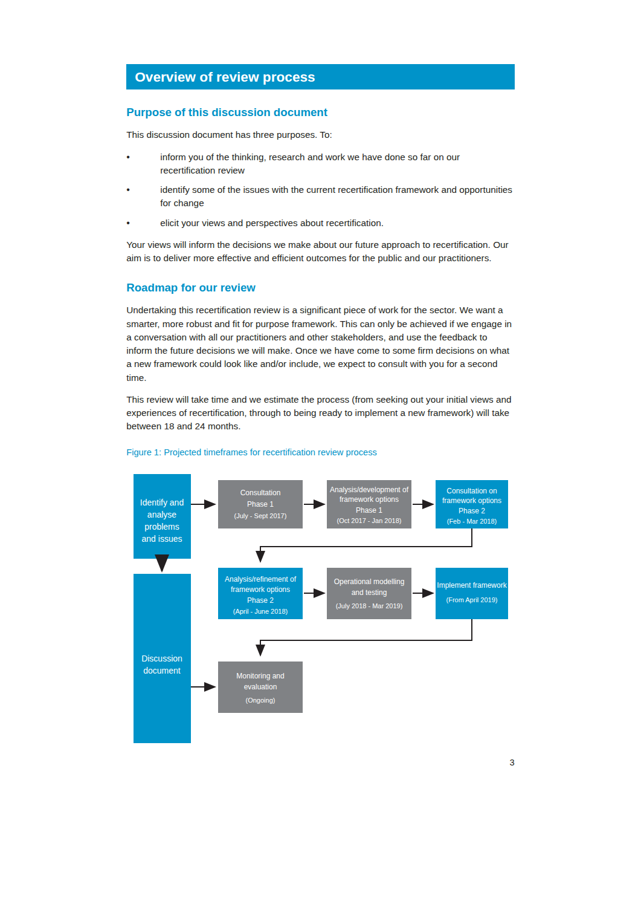Overview of review process
Purpose of this discussion document
This discussion document has three purposes. To:
inform you of the thinking, research and work we have done so far on our recertification review
identify some of the issues with the current recertification framework and opportunities for change
elicit your views and perspectives about recertification.
Your views will inform the decisions we make about our future approach to recertification. Our aim is to deliver more effective and efficient outcomes for the public and our practitioners.
Roadmap for our review
Undertaking this recertification review is a significant piece of work for the sector. We want a smarter, more robust and fit for purpose framework. This can only be achieved if we engage in a conversation with all our practitioners and other stakeholders, and use the feedback to inform the future decisions we will make. Once we have come to some firm decisions on what a new framework could look like and/or include, we expect to consult with you for a second time.
This review will take time and we estimate the process (from seeking out your initial views and experiences of recertification, through to being ready to implement a new framework) will take between 18 and 24 months.
Figure 1: Projected timeframes for recertification review process
Identify and analyse problems and issues Discussion document Consultation Phase 1 (July - Sept 2017) Analysis/development of framework options Phase 1 (Oct 2017 - Jan 2018) Consultation on framework options Phase 2 (Feb - Mar 2018) Analysis/refinement of framework options Phase 2 (April - June 2018) Operational modelling and testing (July 2018 - Mar 2019) Implement framework (From April 2019) Monitoring and evaluation (Ongoing)
3